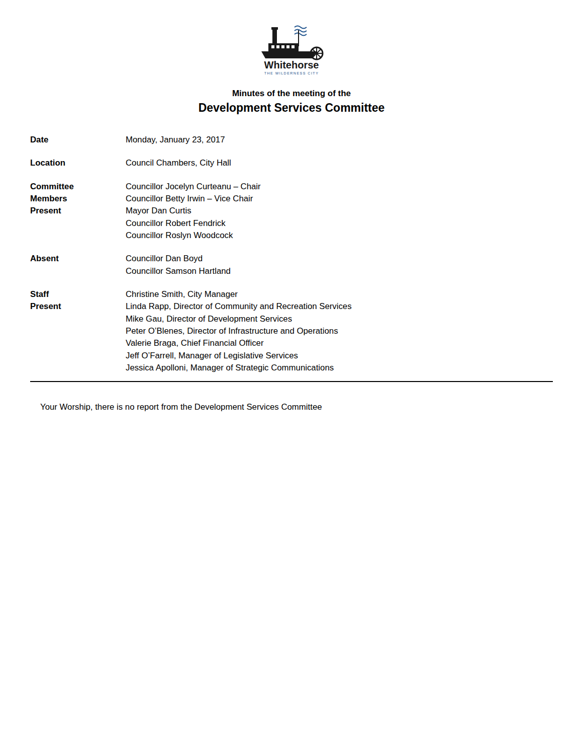Whitehorse THE WILDERNESS CITY
Minutes of the meeting of the Development Services Committee
| Date | Monday, January 23, 2017 |
| Location | Council Chambers, City Hall |
| Committee Members Present | Councillor Jocelyn Curteanu – Chair Councillor Betty Irwin – Vice Chair Mayor Dan Curtis Councillor Robert Fendrick Councillor Roslyn Woodcock |
| Absent | Councillor Dan Boyd Councillor Samson Hartland |
| Staff Present | Christine Smith, City Manager Linda Rapp, Director of Community and Recreation Services Mike Gau, Director of Development Services Peter O’Blenes, Director of Infrastructure and Operations Valerie Braga, Chief Financial Officer Jeff O’Farrell, Manager of Legislative Services Jessica Apolloni, Manager of Strategic Communications |
Your Worship, there is no report from the Development Services Committee